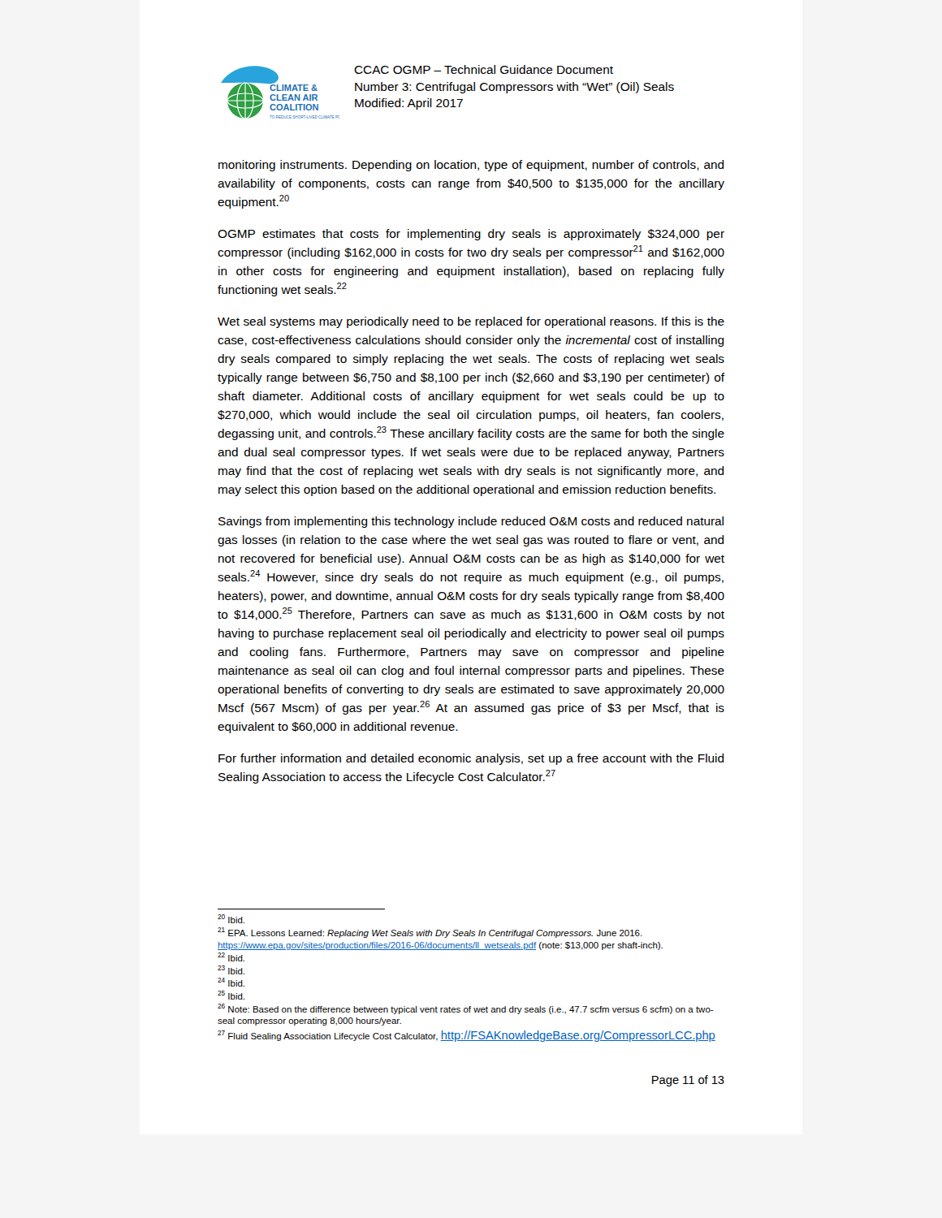CLIMATE & CLEAN AIR COALITION TO REDUCE SHORT-LIVED CLIMATE POLLUTANTS
CCAC OGMP – Technical Guidance Document
Number 3: Centrifugal Compressors with “Wet” (Oil) Seals
Modified: April 2017
monitoring instruments. Depending on location, type of equipment, number of controls, and availability of components, costs can range from $40,500 to $135,000 for the ancillary equipment.20
OGMP estimates that costs for implementing dry seals is approximately $324,000 per compressor (including $162,000 in costs for two dry seals per compressor21 and $162,000 in other costs for engineering and equipment installation), based on replacing fully functioning wet seals.22
Wet seal systems may periodically need to be replaced for operational reasons. If this is the case, cost-effectiveness calculations should consider only the incremental cost of installing dry seals compared to simply replacing the wet seals. The costs of replacing wet seals typically range between $6,750 and $8,100 per inch ($2,660 and $3,190 per centimeter) of shaft diameter. Additional costs of ancillary equipment for wet seals could be up to $270,000, which would include the seal oil circulation pumps, oil heaters, fan coolers, degassing unit, and controls.23 These ancillary facility costs are the same for both the single and dual seal compressor types. If wet seals were due to be replaced anyway, Partners may find that the cost of replacing wet seals with dry seals is not significantly more, and may select this option based on the additional operational and emission reduction benefits.
Savings from implementing this technology include reduced O&M costs and reduced natural gas losses (in relation to the case where the wet seal gas was routed to flare or vent, and not recovered for beneficial use). Annual O&M costs can be as high as $140,000 for wet seals.24 However, since dry seals do not require as much equipment (e.g., oil pumps, heaters), power, and downtime, annual O&M costs for dry seals typically range from $8,400 to $14,000.25 Therefore, Partners can save as much as $131,600 in O&M costs by not having to purchase replacement seal oil periodically and electricity to power seal oil pumps and cooling fans. Furthermore, Partners may save on compressor and pipeline maintenance as seal oil can clog and foul internal compressor parts and pipelines. These operational benefits of converting to dry seals are estimated to save approximately 20,000 Mscf (567 Mscm) of gas per year.26 At an assumed gas price of $3 per Mscf, that is equivalent to $60,000 in additional revenue.
For further information and detailed economic analysis, set up a free account with the Fluid Sealing Association to access the Lifecycle Cost Calculator.27
20 Ibid.
21 EPA. Lessons Learned: Replacing Wet Seals with Dry Seals In Centrifugal Compressors. June 2016.
https://www.epa.gov/sites/production/files/2016-06/documents/ll_wetseals.pdf (note: $13,000 per shaft-inch).
22 Ibid.
23 Ibid.
24 Ibid.
25 Ibid.
26 Note: Based on the difference between typical vent rates of wet and dry seals (i.e., 47.7 scfm versus 6 scfm) on a two-seal compressor operating 8,000 hours/year.
27 Fluid Sealing Association Lifecycle Cost Calculator, http://FSAKnowledgeBase.org/CompressorLCC.php
Page 11 of 13